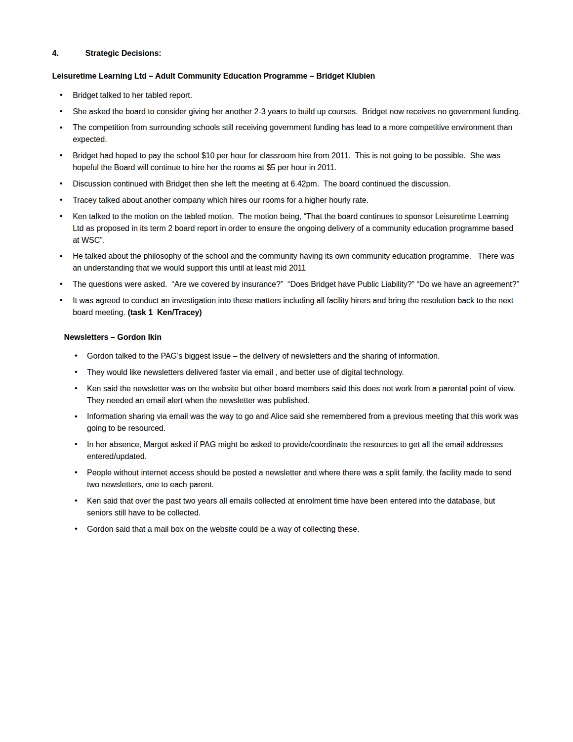4. Strategic Decisions:
Leisuretime Learning Ltd – Adult Community Education Programme – Bridget Klubien
Bridget talked to her tabled report.
She asked the board to consider giving her another 2-3 years to build up courses. Bridget now receives no government funding.
The competition from surrounding schools still receiving government funding has lead to a more competitive environment than expected.
Bridget had hoped to pay the school $10 per hour for classroom hire from 2011. This is not going to be possible. She was hopeful the Board will continue to hire her the rooms at $5 per hour in 2011.
Discussion continued with Bridget then she left the meeting at 6.42pm. The board continued the discussion.
Tracey talked about another company which hires our rooms for a higher hourly rate.
Ken talked to the motion on the tabled motion. The motion being, “That the board continues to sponsor Leisuretime Learning Ltd as proposed in its term 2 board report in order to ensure the ongoing delivery of a community education programme based at WSC”.
He talked about the philosophy of the school and the community having its own community education programme. There was an understanding that we would support this until at least mid 2011
The questions were asked. “Are we covered by insurance?” “Does Bridget have Public Liability?” “Do we have an agreement?”
It was agreed to conduct an investigation into these matters including all facility hirers and bring the resolution back to the next board meeting. (task 1 Ken/Tracey)
Newsletters – Gordon Ikin
Gordon talked to the PAG’s biggest issue – the delivery of newsletters and the sharing of information.
They would like newsletters delivered faster via email , and better use of digital technology.
Ken said the newsletter was on the website but other board members said this does not work from a parental point of view. They needed an email alert when the newsletter was published.
Information sharing via email was the way to go and Alice said she remembered from a previous meeting that this work was going to be resourced.
In her absence, Margot asked if PAG might be asked to provide/coordinate the resources to get all the email addresses entered/updated.
People without internet access should be posted a newsletter and where there was a split family, the facility made to send two newsletters, one to each parent.
Ken said that over the past two years all emails collected at enrolment time have been entered into the database, but seniors still have to be collected.
Gordon said that a mail box on the website could be a way of collecting these.